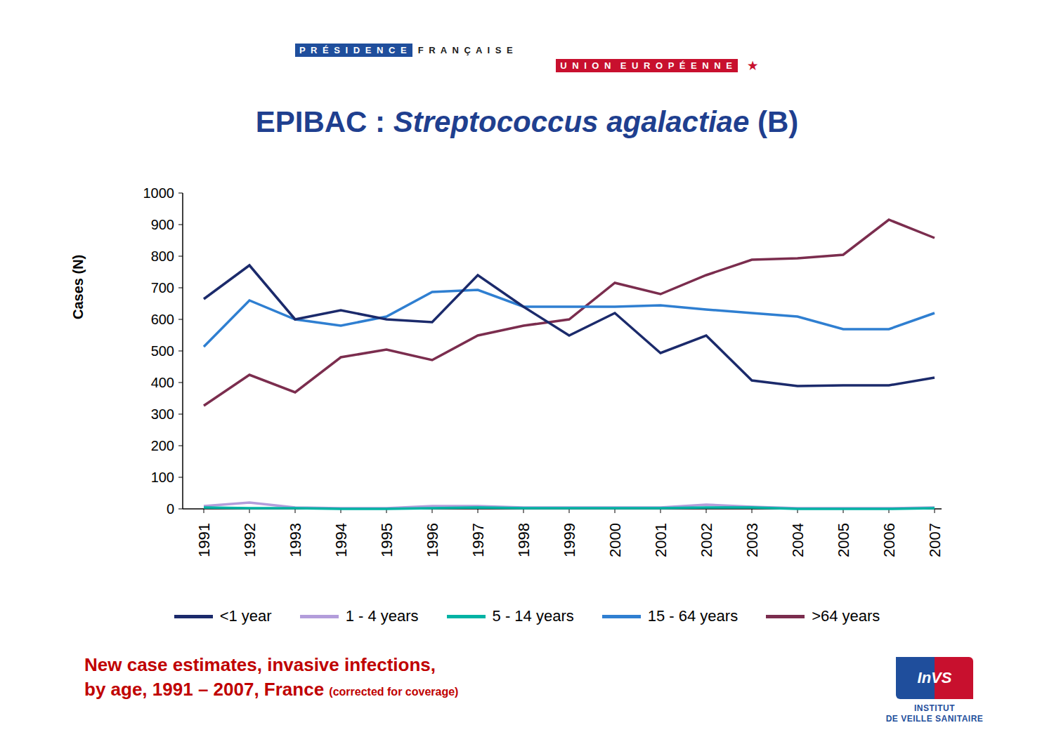P R É S I D E N C E F R A N Ç A I S E
U N I O N E U R O P É E N N E ★
EPIBAC : Streptococcus agalactiae (B)
Cases (N)
1000 900 800 700 600 500 400 300 200 100 0 1991 1992 1993 1994 1995 1996 1997 1998 1999 2000 2001 2002 2003 2004 2005 2006 2007
<1 year
1 - 4 years
5 - 14 years
15 - 64 years
>64 years
New case estimates, invasive infections,
by age, 1991 – 2007, France (corrected for coverage)
InVS
INSTITUT
DE VEILLE SANITAIRE